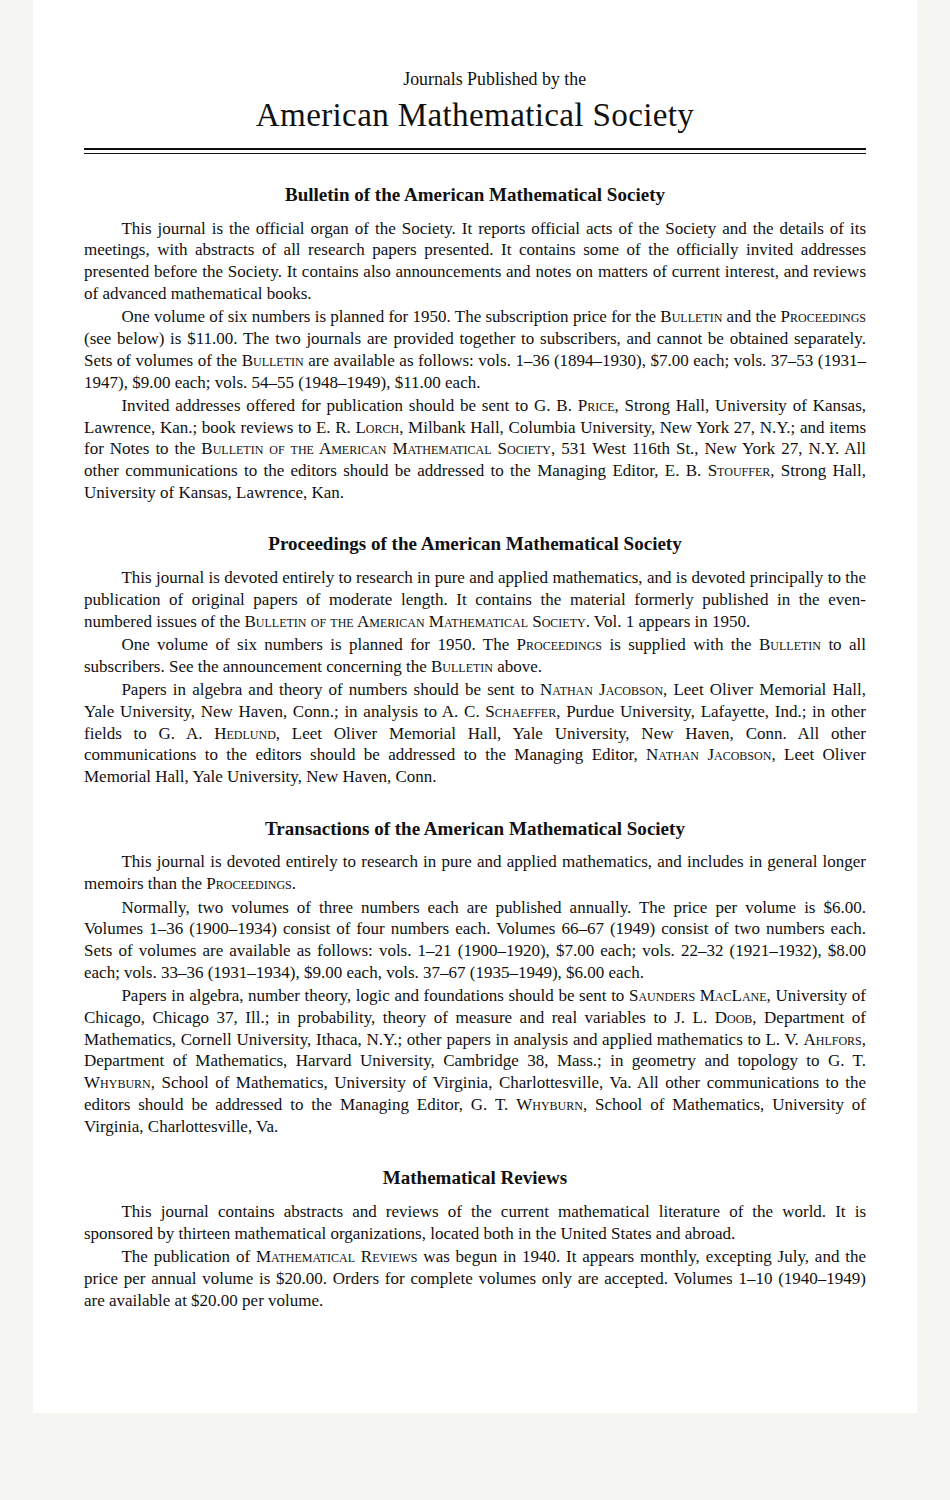Journals Published by the
American Mathematical Society
Bulletin of the American Mathematical Society
This journal is the official organ of the Society. It reports official acts of the Society and the details of its meetings, with abstracts of all research papers presented. It contains some of the officially invited addresses presented before the Society. It contains also announcements and notes on matters of current interest, and reviews of advanced mathematical books.
One volume of six numbers is planned for 1950. The subscription price for the Bulletin and the Proceedings (see below) is $11.00. The two journals are provided together to subscribers, and cannot be obtained separately. Sets of volumes of the Bulletin are available as follows: vols. 1–36 (1894–1930), $7.00 each; vols. 37–53 (1931–1947), $9.00 each; vols. 54–55 (1948–1949), $11.00 each.
Invited addresses offered for publication should be sent to G. B. Price, Strong Hall, University of Kansas, Lawrence, Kan.; book reviews to E. R. Lorch, Milbank Hall, Columbia University, New York 27, N.Y.; and items for Notes to the Bulletin of the American Mathematical Society, 531 West 116th St., New York 27, N.Y. All other communications to the editors should be addressed to the Managing Editor, E. B. Stouffer, Strong Hall, University of Kansas, Lawrence, Kan.
Proceedings of the American Mathematical Society
This journal is devoted entirely to research in pure and applied mathematics, and is devoted principally to the publication of original papers of moderate length. It contains the material formerly published in the even-numbered issues of the Bulletin of the American Mathematical Society. Vol. 1 appears in 1950.
One volume of six numbers is planned for 1950. The Proceedings is supplied with the Bulletin to all subscribers. See the announcement concerning the Bulletin above.
Papers in algebra and theory of numbers should be sent to Nathan Jacobson, Leet Oliver Memorial Hall, Yale University, New Haven, Conn.; in analysis to A. C. Schaeffer, Purdue University, Lafayette, Ind.; in other fields to G. A. Hedlund, Leet Oliver Memorial Hall, Yale University, New Haven, Conn. All other communications to the editors should be addressed to the Managing Editor, Nathan Jacobson, Leet Oliver Memorial Hall, Yale University, New Haven, Conn.
Transactions of the American Mathematical Society
This journal is devoted entirely to research in pure and applied mathematics, and includes in general longer memoirs than the Proceedings.
Normally, two volumes of three numbers each are published annually. The price per volume is $6.00. Volumes 1–36 (1900–1934) consist of four numbers each. Volumes 66–67 (1949) consist of two numbers each. Sets of volumes are available as follows: vols. 1–21 (1900–1920), $7.00 each; vols. 22–32 (1921–1932), $8.00 each; vols. 33–36 (1931–1934), $9.00 each, vols. 37–67 (1935–1949), $6.00 each.
Papers in algebra, number theory, logic and foundations should be sent to Saunders MacLane, University of Chicago, Chicago 37, Ill.; in probability, theory of measure and real variables to J. L. Doob, Department of Mathematics, Cornell University, Ithaca, N.Y.; other papers in analysis and applied mathematics to L. V. Ahlfors, Department of Mathematics, Harvard University, Cambridge 38, Mass.; in geometry and topology to G. T. Whyburn, School of Mathematics, University of Virginia, Charlottesville, Va. All other communications to the editors should be addressed to the Managing Editor, G. T. Whyburn, School of Mathematics, University of Virginia, Charlottesville, Va.
Mathematical Reviews
This journal contains abstracts and reviews of the current mathematical literature of the world. It is sponsored by thirteen mathematical organizations, located both in the United States and abroad.
The publication of Mathematical Reviews was begun in 1940. It appears monthly, excepting July, and the price per annual volume is $20.00. Orders for complete volumes only are accepted. Volumes 1–10 (1940–1949) are available at $20.00 per volume.